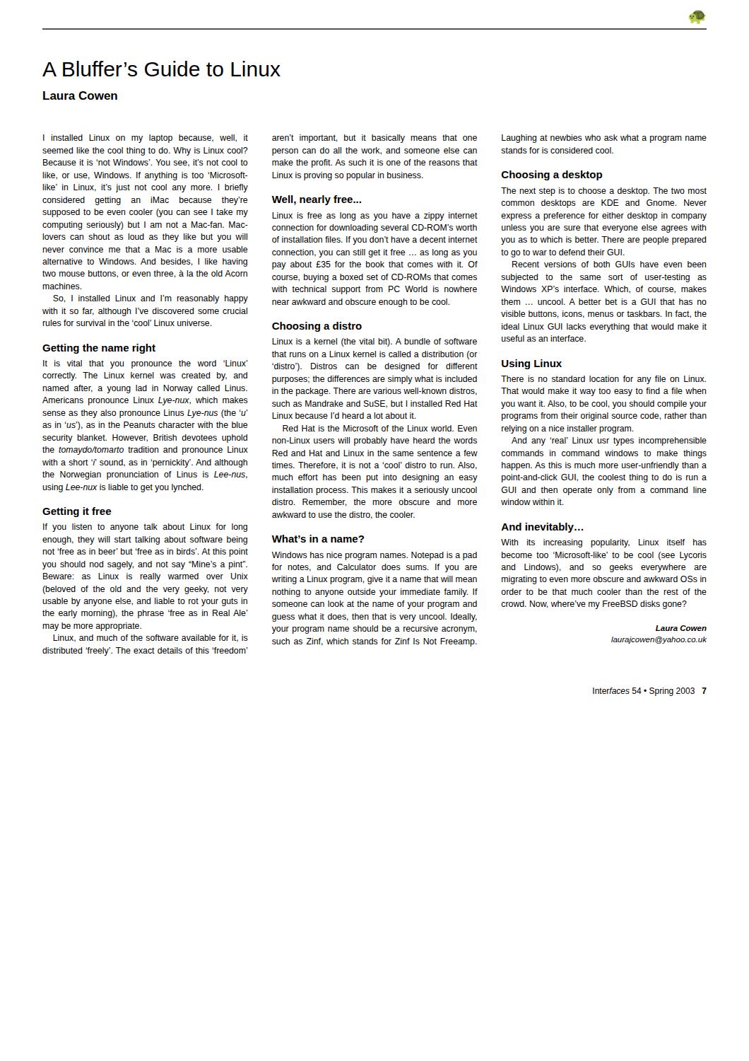🐢
A Bluffer’s Guide to Linux
Laura Cowen
I installed Linux on my laptop because, well, it seemed like the cool thing to do. Why is Linux cool? Because it is ‘not Windows’. You see, it’s not cool to like, or use, Windows. If anything is too ‘Microsoft-like’ in Linux, it’s just not cool any more. I briefly considered getting an iMac because they’re supposed to be even cooler (you can see I take my computing seriously) but I am not a Mac-fan. Mac-lovers can shout as loud as they like but you will never convince me that a Mac is a more usable alternative to Windows. And besides, I like having two mouse buttons, or even three, à la the old Acorn machines.
So, I installed Linux and I’m reasonably happy with it so far, although I’ve discovered some crucial rules for survival in the ‘cool’ Linux universe.
Getting the name right
It is vital that you pronounce the word ‘Linux’ correctly. The Linux kernel was created by, and named after, a young lad in Norway called Linus. Americans pronounce Linux Lye-nux, which makes sense as they also pronounce Linus Lye-nus (the ‘u’ as in ‘us’), as in the Peanuts character with the blue security blanket. However, British devotees uphold the tomaydo/tomarto tradition and pronounce Linux with a short ‘i’ sound, as in ‘pernickity’. And although the Norwegian pronunciation of Linus is Lee-nus, using Lee-nux is liable to get you lynched.
Getting it free
If you listen to anyone talk about Linux for long enough, they will start talking about software being not ‘free as in beer’ but ‘free as in birds’. At this point you should nod sagely, and not say “Mine’s a pint”. Beware: as Linux is really warmed over Unix (beloved of the old and the very geeky, not very usable by anyone else, and liable to rot your guts in the early morning), the phrase ‘free as in Real Ale’ may be more appropriate.
Linux, and much of the software available for it, is distributed ‘freely’. The exact details of this ‘freedom’ aren’t important, but it basically means that one person can do all the work, and someone else can make the profit. As such it is one of the reasons that Linux is proving so popular in business.
Well, nearly free...
Linux is free as long as you have a zippy internet connection for downloading several CD-ROM’s worth of installation files. If you don’t have a decent internet connection, you can still get it free … as long as you pay about £35 for the book that comes with it. Of course, buying a boxed set of CD-ROMs that comes with technical support from PC World is nowhere near awkward and obscure enough to be cool.
Choosing a distro
Linux is a kernel (the vital bit). A bundle of software that runs on a Linux kernel is called a distribution (or ‘distro’). Distros can be designed for different purposes; the differences are simply what is included in the package. There are various well-known distros, such as Mandrake and SuSE, but I installed Red Hat Linux because I’d heard a lot about it.
Red Hat is the Microsoft of the Linux world. Even non-Linux users will probably have heard the words Red and Hat and Linux in the same sentence a few times. Therefore, it is not a ‘cool’ distro to run. Also, much effort has been put into designing an easy installation process. This makes it a seriously uncool distro. Remember, the more obscure and more awkward to use the distro, the cooler.
What’s in a name?
Windows has nice program names. Notepad is a pad for notes, and Calculator does sums. If you are writing a Linux program, give it a name that will mean nothing to anyone outside your immediate family. If someone can look at the name of your program and guess what it does, then that is very uncool. Ideally, your program name should be a recursive acronym, such as Zinf, which stands for Zinf Is Not Freeamp. Laughing at newbies who ask what a program name stands for is considered cool.
Choosing a desktop
The next step is to choose a desktop. The two most common desktops are KDE and Gnome. Never express a preference for either desktop in company unless you are sure that everyone else agrees with you as to which is better. There are people prepared to go to war to defend their GUI.
Recent versions of both GUIs have even been subjected to the same sort of user-testing as Windows XP’s interface. Which, of course, makes them … uncool. A better bet is a GUI that has no visible buttons, icons, menus or taskbars. In fact, the ideal Linux GUI lacks everything that would make it useful as an interface.
Using Linux
There is no standard location for any file on Linux. That would make it way too easy to find a file when you want it. Also, to be cool, you should compile your programs from their original source code, rather than relying on a nice installer program.
And any ‘real’ Linux usr types incomprehensible commands in command windows to make things happen. As this is much more user-unfriendly than a point-and-click GUI, the coolest thing to do is run a GUI and then operate only from a command line window within it.
And inevitably…
With its increasing popularity, Linux itself has become too ‘Microsoft-like’ to be cool (see Lycoris and Lindows), and so geeks everywhere are migrating to even more obscure and awkward OSs in order to be that much cooler than the rest of the crowd. Now, where’ve my FreeBSD disks gone?
Laura Cowen
laurajcowen@yahoo.co.uk
Interfaces 54 • Spring 2003 7